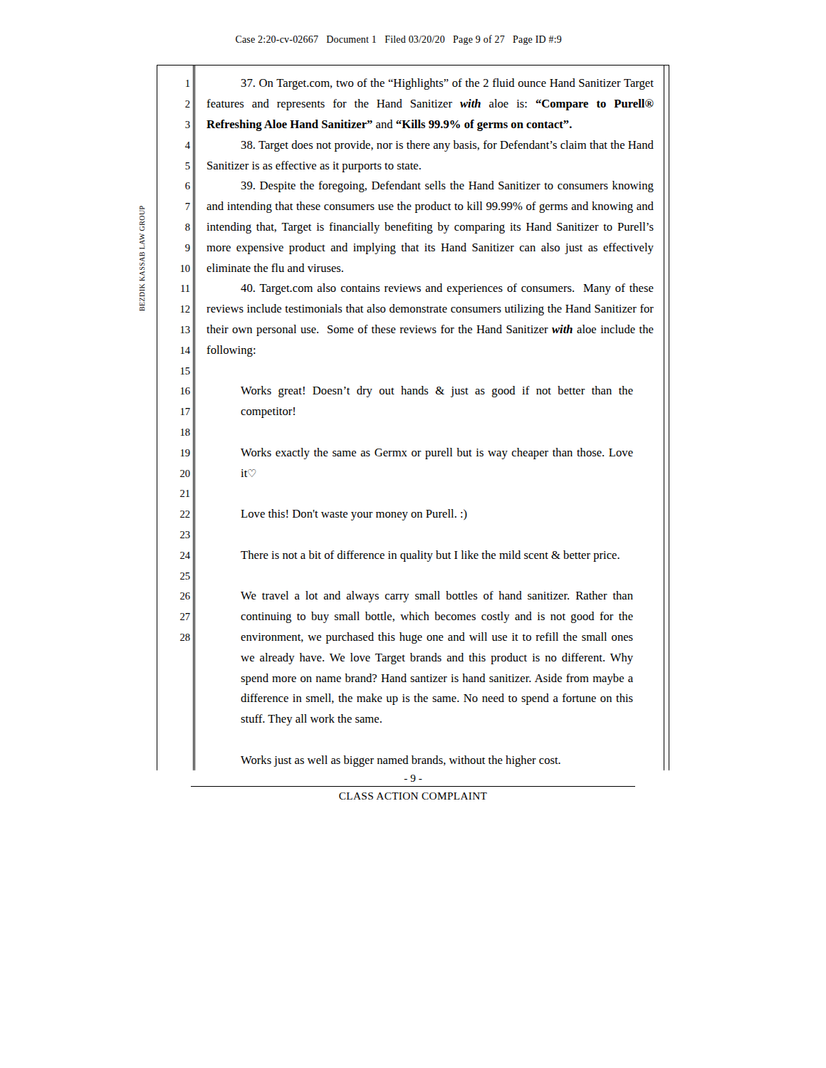Case 2:20-cv-02667 Document 1 Filed 03/20/20 Page 9 of 27 Page ID #:9
1
2
3
4
5
6
7
8
9
10
11
12
13
14
15
16
17
18
19
20
21
22
23
24
25
26
27
28
BEZDIK KASSAB LAW GROUP
37. On Target.com, two of the “Highlights” of the 2 fluid ounce Hand Sanitizer Target features and represents for the Hand Sanitizer with aloe is: “Compare to Purell® Refreshing Aloe Hand Sanitizer” and “Kills 99.9% of germs on contact”.
38. Target does not provide, nor is there any basis, for Defendant’s claim that the Hand Sanitizer is as effective as it purports to state.
39. Despite the foregoing, Defendant sells the Hand Sanitizer to consumers knowing and intending that these consumers use the product to kill 99.99% of germs and knowing and intending that, Target is financially benefiting by comparing its Hand Sanitizer to Purell’s more expensive product and implying that its Hand Sanitizer can also just as effectively eliminate the flu and viruses.
40. Target.com also contains reviews and experiences of consumers. Many of these reviews include testimonials that also demonstrate consumers utilizing the Hand Sanitizer for their own personal use. Some of these reviews for the Hand Sanitizer with aloe include the following:
Works great! Doesn’t dry out hands & just as good if not better than the competitor!
Works exactly the same as Germx or purell but is way cheaper than those. Love it♡
Love this! Don't waste your money on Purell. :)
There is not a bit of difference in quality but I like the mild scent & better price.
We travel a lot and always carry small bottles of hand sanitizer. Rather than continuing to buy small bottle, which becomes costly and is not good for the environment, we purchased this huge one and will use it to refill the small ones we already have. We love Target brands and this product is no different. Why spend more on name brand? Hand santizer is hand sanitizer. Aside from maybe a difference in smell, the make up is the same. No need to spend a fortune on this stuff. They all work the same.
Works just as well as bigger named brands, without the higher cost.
- 9 -
CLASS ACTION COMPLAINT